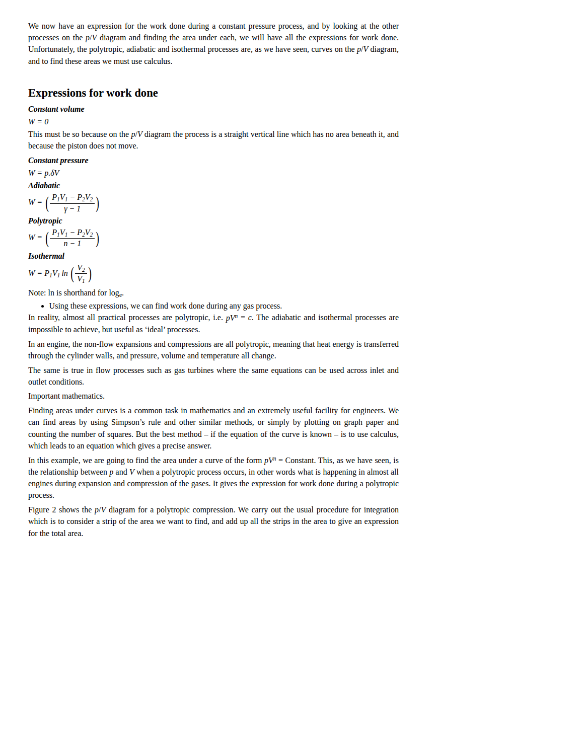We now have an expression for the work done during a constant pressure process, and by looking at the other processes on the p/V diagram and finding the area under each, we will have all the expressions for work done. Unfortunately, the polytropic, adiabatic and isothermal processes are, as we have seen, curves on the p/V diagram, and to find these areas we must use calculus.
Expressions for work done
Constant volume
W = 0
This must be so because on the p/V diagram the process is a straight vertical line which has no area beneath it, and because the piston does not move.
Constant pressure
W = p.δV
Adiabatic
W = (P1V1 − P2V2 γ − 1)
Polytropic
W = (P1V1 − P2V2 n − 1)
Isothermal
W = P1V1 ln (V2 V1)
Note: ln is shorthand for loge.
Using these expressions, we can find work done during any gas process.
In reality, almost all practical processes are polytropic, i.e. pVn = c. The adiabatic and isothermal processes are impossible to achieve, but useful as ‘ideal’ processes.
In an engine, the non-flow expansions and compressions are all polytropic, meaning that heat energy is transferred through the cylinder walls, and pressure, volume and temperature all change.
The same is true in flow processes such as gas turbines where the same equations can be used across inlet and outlet conditions.
Important mathematics.
Finding areas under curves is a common task in mathematics and an extremely useful facility for engineers. We can find areas by using Simpson’s rule and other similar methods, or simply by plotting on graph paper and counting the number of squares. But the best method – if the equation of the curve is known – is to use calculus, which leads to an equation which gives a precise answer.
In this example, we are going to find the area under a curve of the form pVn = Constant. This, as we have seen, is the relationship between p and V when a polytropic process occurs, in other words what is happening in almost all engines during expansion and compression of the gases. It gives the expression for work done during a polytropic process.
Figure 2 shows the p/V diagram for a polytropic compression. We carry out the usual procedure for integration which is to consider a strip of the area we want to find, and add up all the strips in the area to give an expression for the total area.